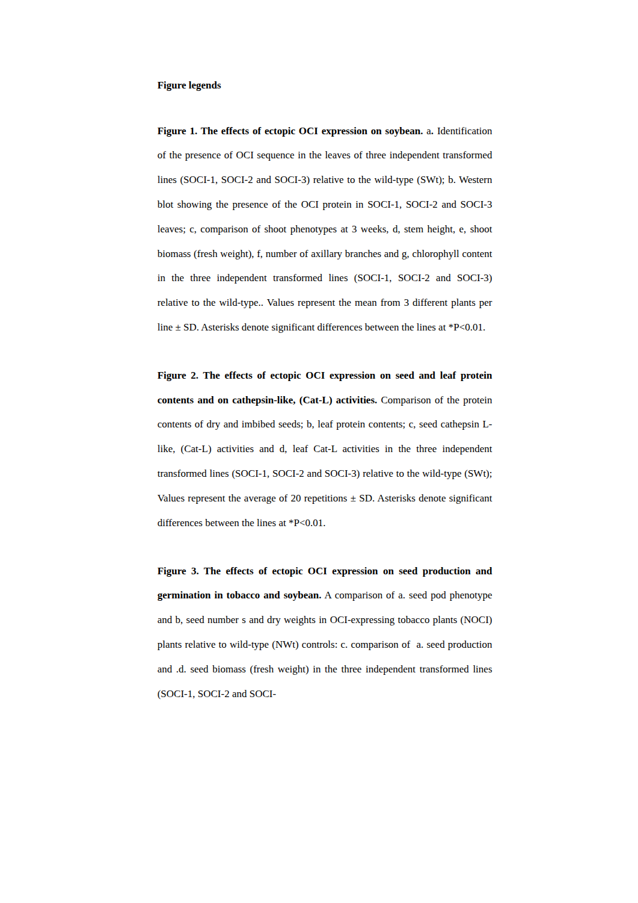Figure legends
Figure 1. The effects of ectopic OCI expression on soybean. a. Identification of the presence of OCI sequence in the leaves of three independent transformed lines (SOCI-1, SOCI-2 and SOCI-3) relative to the wild-type (SWt); b. Western blot showing the presence of the OCI protein in SOCI-1, SOCI-2 and SOCI-3 leaves; c, comparison of shoot phenotypes at 3 weeks, d, stem height, e, shoot biomass (fresh weight), f, number of axillary branches and g, chlorophyll content in the three independent transformed lines (SOCI-1, SOCI-2 and SOCI-3) relative to the wild-type.. Values represent the mean from 3 different plants per line ± SD. Asterisks denote significant differences between the lines at *P<0.01.
Figure 2. The effects of ectopic OCI expression on seed and leaf protein contents and on cathepsin-like, (Cat-L) activities. Comparison of the protein contents of dry and imbibed seeds; b, leaf protein contents; c, seed cathepsin L-like, (Cat-L) activities and d, leaf Cat-L activities in the three independent transformed lines (SOCI-1, SOCI-2 and SOCI-3) relative to the wild-type (SWt); Values represent the average of 20 repetitions ± SD. Asterisks denote significant differences between the lines at *P<0.01.
Figure 3. The effects of ectopic OCI expression on seed production and germination in tobacco and soybean. A comparison of a. seed pod phenotype and b, seed number s and dry weights in OCI-expressing tobacco plants (NOCI) plants relative to wild-type (NWt) controls: c. comparison of a. seed production and .d. seed biomass (fresh weight) in the three independent transformed lines (SOCI-1, SOCI-2 and SOCI-